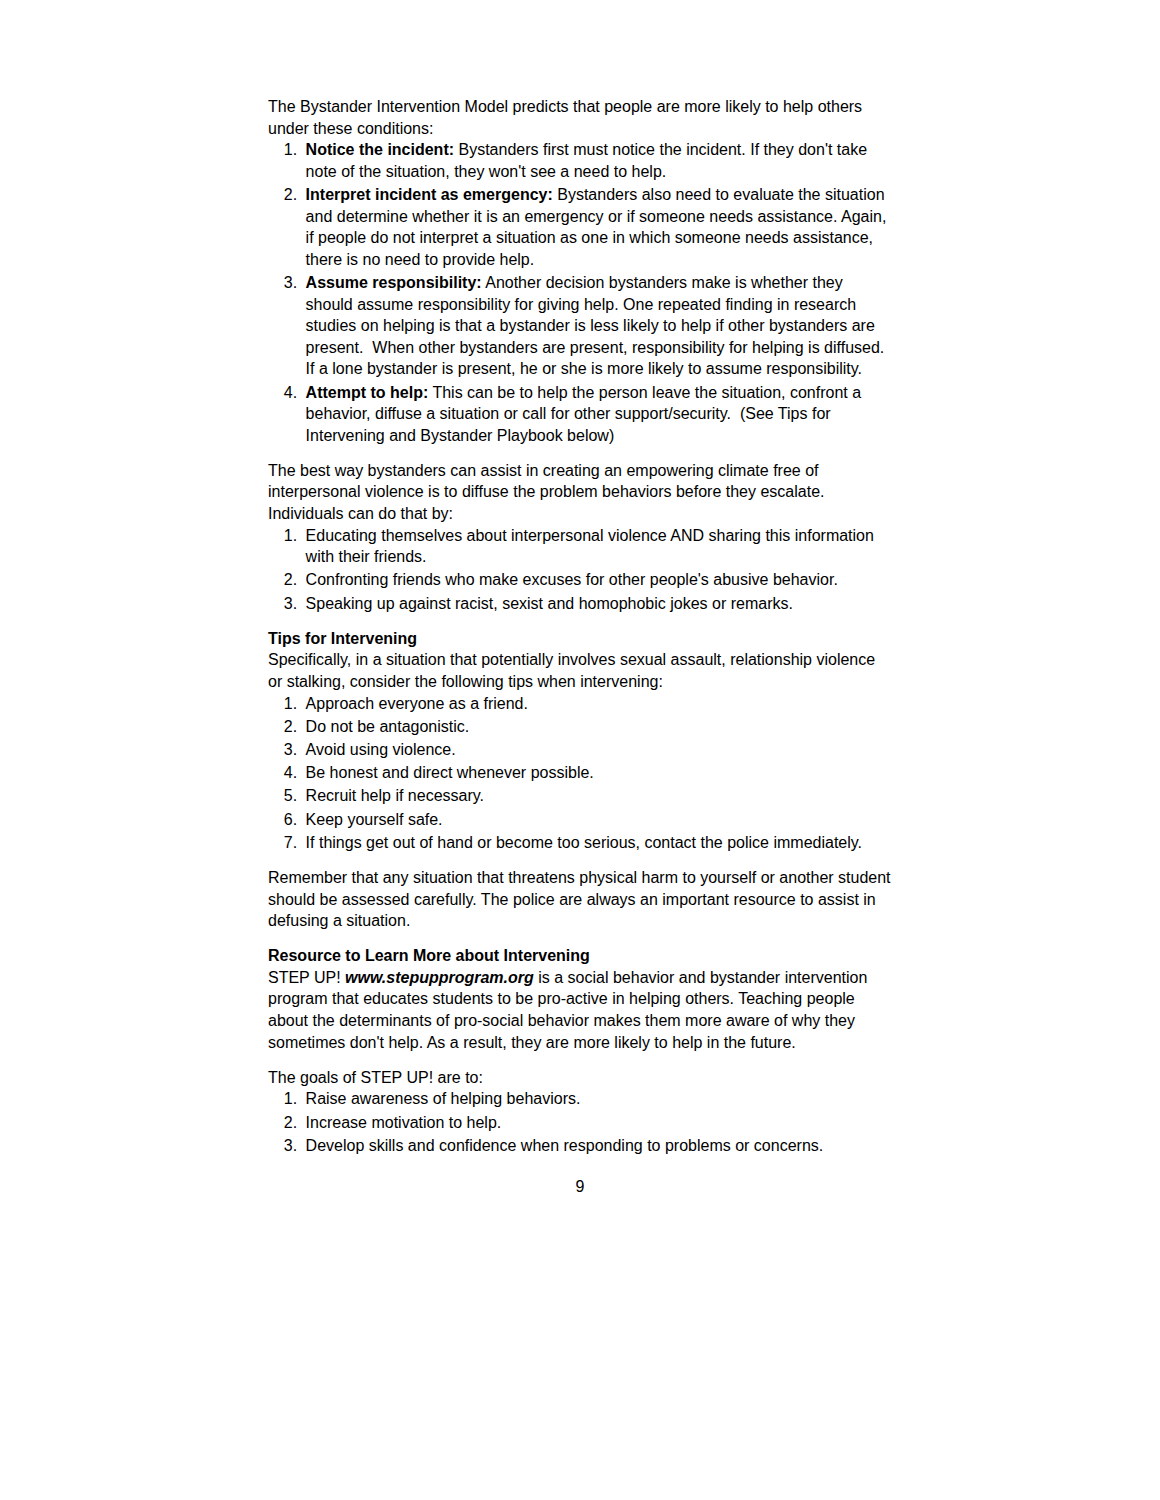The Bystander Intervention Model predicts that people are more likely to help others under these conditions:
Notice the incident: Bystanders first must notice the incident. If they don't take note of the situation, they won't see a need to help.
Interpret incident as emergency: Bystanders also need to evaluate the situation and determine whether it is an emergency or if someone needs assistance. Again, if people do not interpret a situation as one in which someone needs assistance, there is no need to provide help.
Assume responsibility: Another decision bystanders make is whether they should assume responsibility for giving help. One repeated finding in research studies on helping is that a bystander is less likely to help if other bystanders are present. When other bystanders are present, responsibility for helping is diffused. If a lone bystander is present, he or she is more likely to assume responsibility.
Attempt to help: This can be to help the person leave the situation, confront a behavior, diffuse a situation or call for other support/security. (See Tips for Intervening and Bystander Playbook below)
The best way bystanders can assist in creating an empowering climate free of interpersonal violence is to diffuse the problem behaviors before they escalate.
Individuals can do that by:
Educating themselves about interpersonal violence AND sharing this information with their friends.
Confronting friends who make excuses for other people's abusive behavior.
Speaking up against racist, sexist and homophobic jokes or remarks.
Tips for Intervening
Specifically, in a situation that potentially involves sexual assault, relationship violence or stalking, consider the following tips when intervening:
Approach everyone as a friend.
Do not be antagonistic.
Avoid using violence.
Be honest and direct whenever possible.
Recruit help if necessary.
Keep yourself safe.
If things get out of hand or become too serious, contact the police immediately.
Remember that any situation that threatens physical harm to yourself or another student should be assessed carefully. The police are always an important resource to assist in defusing a situation.
Resource to Learn More about Intervening
STEP UP! www.stepupprogram.org is a social behavior and bystander intervention program that educates students to be pro-active in helping others. Teaching people about the determinants of pro-social behavior makes them more aware of why they sometimes don't help. As a result, they are more likely to help in the future.
The goals of STEP UP! are to:
Raise awareness of helping behaviors.
Increase motivation to help.
Develop skills and confidence when responding to problems or concerns.
9